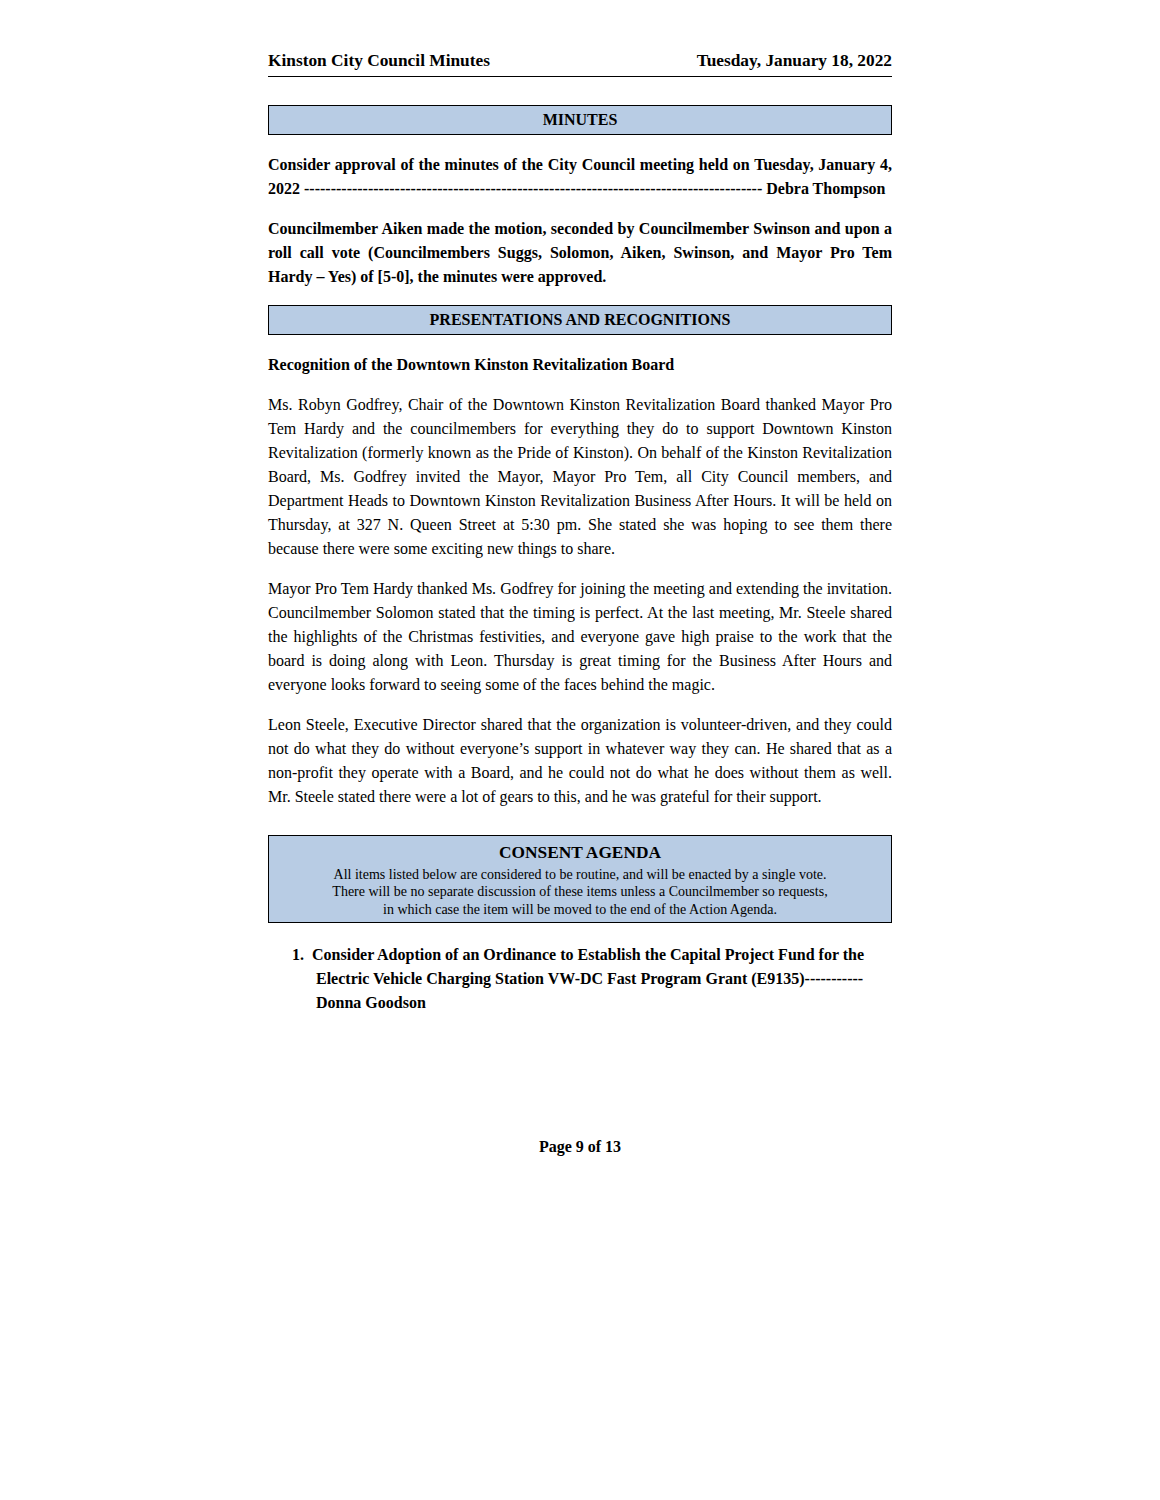Kinston City Council Minutes
Tuesday, January 18, 2022
MINUTES
Consider approval of the minutes of the City Council meeting held on Tuesday, January 4, 2022 -------------------------------------------------------------------------------------- Debra Thompson
Councilmember Aiken made the motion, seconded by Councilmember Swinson and upon a roll call vote (Councilmembers Suggs, Solomon, Aiken, Swinson, and Mayor Pro Tem Hardy – Yes) of [5-0], the minutes were approved.
PRESENTATIONS AND RECOGNITIONS
Recognition of the Downtown Kinston Revitalization Board
Ms. Robyn Godfrey, Chair of the Downtown Kinston Revitalization Board thanked Mayor Pro Tem Hardy and the councilmembers for everything they do to support Downtown Kinston Revitalization (formerly known as the Pride of Kinston). On behalf of the Kinston Revitalization Board, Ms. Godfrey invited the Mayor, Mayor Pro Tem, all City Council members, and Department Heads to Downtown Kinston Revitalization Business After Hours. It will be held on Thursday, at 327 N. Queen Street at 5:30 pm. She stated she was hoping to see them there because there were some exciting new things to share.
Mayor Pro Tem Hardy thanked Ms. Godfrey for joining the meeting and extending the invitation. Councilmember Solomon stated that the timing is perfect. At the last meeting, Mr. Steele shared the highlights of the Christmas festivities, and everyone gave high praise to the work that the board is doing along with Leon. Thursday is great timing for the Business After Hours and everyone looks forward to seeing some of the faces behind the magic.
Leon Steele, Executive Director shared that the organization is volunteer-driven, and they could not do what they do without everyone’s support in whatever way they can. He shared that as a non-profit they operate with a Board, and he could not do what he does without them as well. Mr. Steele stated there were a lot of gears to this, and he was grateful for their support.
CONSENT AGENDA
All items listed below are considered to be routine, and will be enacted by a single vote.
There will be no separate discussion of these items unless a Councilmember so requests,
in which case the item will be moved to the end of the Action Agenda.
1. Consider Adoption of an Ordinance to Establish the Capital Project Fund for the Electric Vehicle Charging Station VW-DC Fast Program Grant (E9135)----------- Donna Goodson
Page 9 of 13